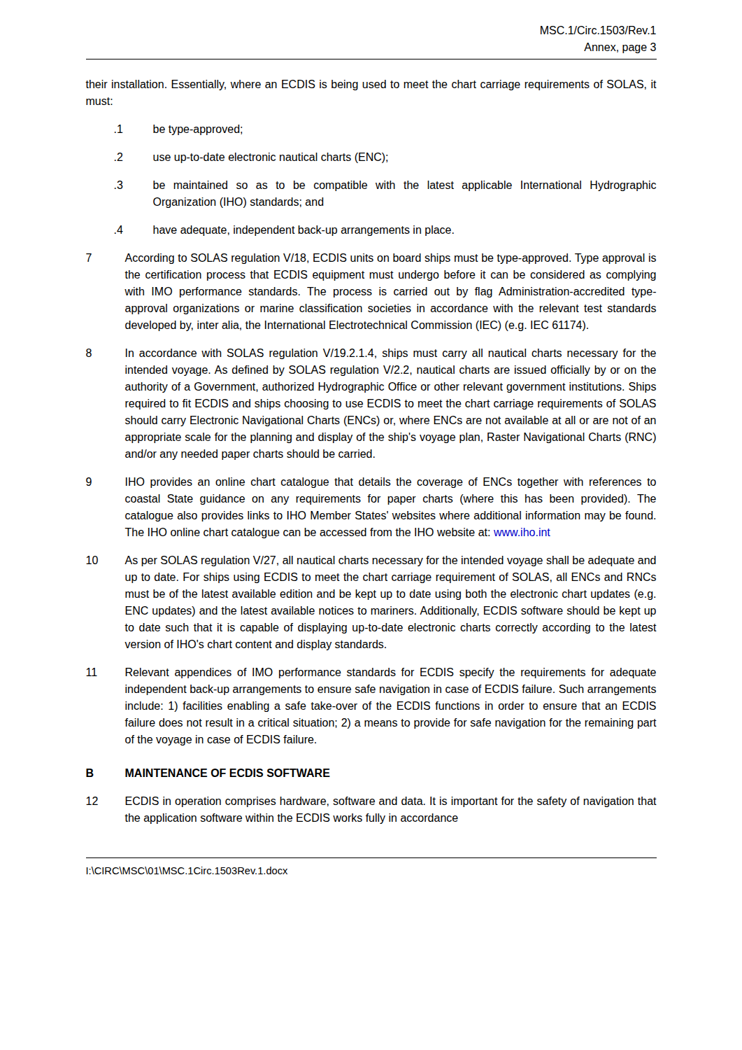MSC.1/Circ.1503/Rev.1 Annex, page 3
their installation. Essentially, where an ECDIS is being used to meet the chart carriage requirements of SOLAS, it must:
.1 be type-approved;
.2 use up-to-date electronic nautical charts (ENC);
.3 be maintained so as to be compatible with the latest applicable International Hydrographic Organization (IHO) standards; and
.4 have adequate, independent back-up arrangements in place.
7 According to SOLAS regulation V/18, ECDIS units on board ships must be type-approved. Type approval is the certification process that ECDIS equipment must undergo before it can be considered as complying with IMO performance standards. The process is carried out by flag Administration-accredited type-approval organizations or marine classification societies in accordance with the relevant test standards developed by, inter alia, the International Electrotechnical Commission (IEC) (e.g. IEC 61174).
8 In accordance with SOLAS regulation V/19.2.1.4, ships must carry all nautical charts necessary for the intended voyage. As defined by SOLAS regulation V/2.2, nautical charts are issued officially by or on the authority of a Government, authorized Hydrographic Office or other relevant government institutions. Ships required to fit ECDIS and ships choosing to use ECDIS to meet the chart carriage requirements of SOLAS should carry Electronic Navigational Charts (ENCs) or, where ENCs are not available at all or are not of an appropriate scale for the planning and display of the ship's voyage plan, Raster Navigational Charts (RNC) and/or any needed paper charts should be carried.
9 IHO provides an online chart catalogue that details the coverage of ENCs together with references to coastal State guidance on any requirements for paper charts (where this has been provided). The catalogue also provides links to IHO Member States' websites where additional information may be found. The IHO online chart catalogue can be accessed from the IHO website at: www.iho.int
10 As per SOLAS regulation V/27, all nautical charts necessary for the intended voyage shall be adequate and up to date. For ships using ECDIS to meet the chart carriage requirement of SOLAS, all ENCs and RNCs must be of the latest available edition and be kept up to date using both the electronic chart updates (e.g. ENC updates) and the latest available notices to mariners. Additionally, ECDIS software should be kept up to date such that it is capable of displaying up-to-date electronic charts correctly according to the latest version of IHO's chart content and display standards.
11 Relevant appendices of IMO performance standards for ECDIS specify the requirements for adequate independent back-up arrangements to ensure safe navigation in case of ECDIS failure. Such arrangements include: 1) facilities enabling a safe take-over of the ECDIS functions in order to ensure that an ECDIS failure does not result in a critical situation; 2) a means to provide for safe navigation for the remaining part of the voyage in case of ECDIS failure.
B MAINTENANCE OF ECDIS SOFTWARE
12 ECDIS in operation comprises hardware, software and data. It is important for the safety of navigation that the application software within the ECDIS works fully in accordance
I:\CIRC\MSC\01\MSC.1Circ.1503Rev.1.docx